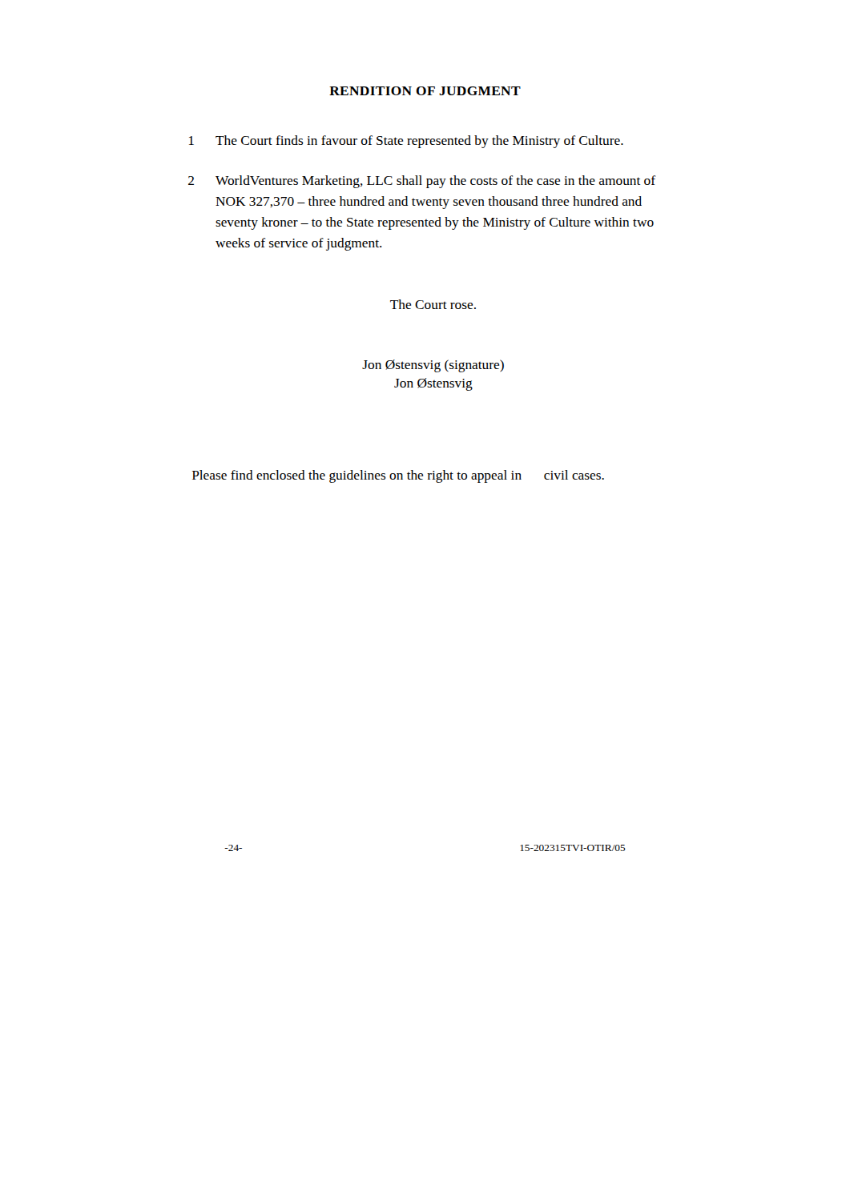RENDITION OF JUDGMENT
1 The Court finds in favour of State represented by the Ministry of Culture.
2 WorldVentures Marketing, LLC shall pay the costs of the case in the amount of NOK 327,370 – three hundred and twenty seven thousand three hundred and seventy kroner – to the State represented by the Ministry of Culture within two weeks of service of judgment.
The Court rose.
Jon Østensvig (signature)
Jon Østensvig
Please find enclosed the guidelines on the right to appeal in civil cases.
-24- 15-202315TVI-OTIR/05